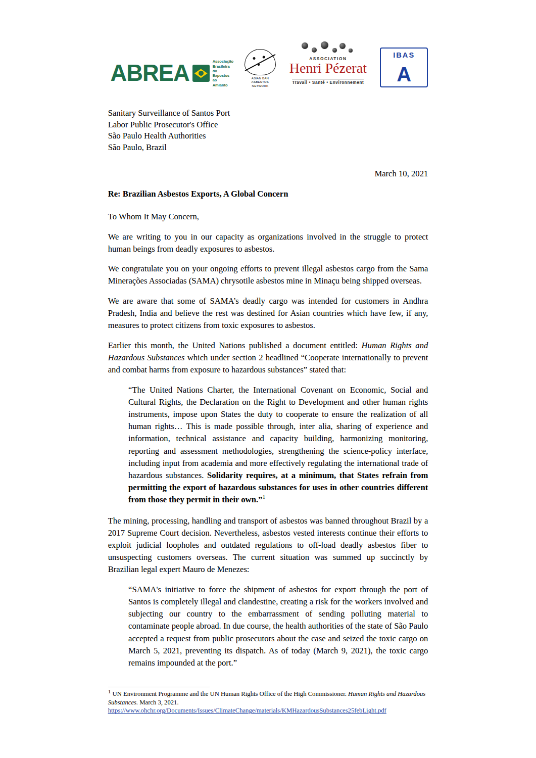ABREA
Associação
Brasileira do
Expostos ao
Amianto
ASIAN BAN ASBESTOS NETWORK
ASSOCIATION
Henri Pézerat
Travail • Santé • Environnement
IBAS
A
Sanitary Surveillance of Santos Port
Labor Public Prosecutor's Office
São Paulo Health Authorities
São Paulo, Brazil
March 10, 2021
Re: Brazilian Asbestos Exports, A Global Concern
To Whom It May Concern,
We are writing to you in our capacity as organizations involved in the struggle to protect human beings from deadly exposures to asbestos.
We congratulate you on your ongoing efforts to prevent illegal asbestos cargo from the Sama Minerações Associadas (SAMA) chrysotile asbestos mine in Minaçu being shipped overseas.
We are aware that some of SAMA’s deadly cargo was intended for customers in Andhra Pradesh, India and believe the rest was destined for Asian countries which have few, if any, measures to protect citizens from toxic exposures to asbestos.
Earlier this month, the United Nations published a document entitled: Human Rights and Hazardous Substances which under section 2 headlined “Cooperate internationally to prevent and combat harms from exposure to hazardous substances” stated that:
“The United Nations Charter, the International Covenant on Economic, Social and Cultural Rights, the Declaration on the Right to Development and other human rights instruments, impose upon States the duty to cooperate to ensure the realization of all human rights… This is made possible through, inter alia, sharing of experience and information, technical assistance and capacity building, harmonizing monitoring, reporting and assessment methodologies, strengthening the science-policy interface, including input from academia and more effectively regulating the international trade of hazardous substances. Solidarity requires, at a minimum, that States refrain from permitting the export of hazardous substances for uses in other countries different from those they permit in their own.”1
The mining, processing, handling and transport of asbestos was banned throughout Brazil by a 2017 Supreme Court decision. Nevertheless, asbestos vested interests continue their efforts to exploit judicial loopholes and outdated regulations to off-load deadly asbestos fiber to unsuspecting customers overseas. The current situation was summed up succinctly by Brazilian legal expert Mauro de Menezes:
“SAMA's initiative to force the shipment of asbestos for export through the port of Santos is completely illegal and clandestine, creating a risk for the workers involved and subjecting our country to the embarrassment of sending polluting material to contaminate people abroad. In due course, the health authorities of the state of São Paulo accepted a request from public prosecutors about the case and seized the toxic cargo on March 5, 2021, preventing its dispatch. As of today (March 9, 2021), the toxic cargo remains impounded at the port.”
1 UN Environment Programme and the UN Human Rights Office of the High Commissioner. Human Rights and Hazardous Substances. March 3, 2021.
https://www.ohchr.org/Documents/Issues/ClimateChange/materials/KMHazardousSubstances25febLight.pdf